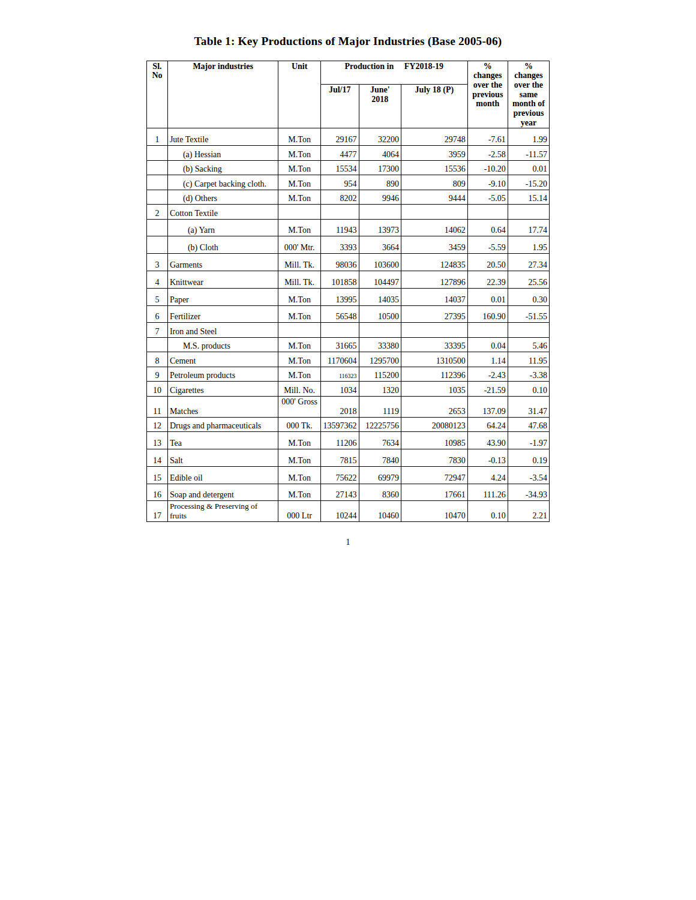Table 1: Key Productions of Major Industries (Base 2005-06)
| Sl. No | Major industries | Unit | Production in FY2018-19 | % changes over the previous month | % changes over the same month of previous year |
| --- | --- | --- | --- | --- | --- |
| Jul/17 | June' 2018 | July 18 (P) |
| 1 | Jute Textile | M.Ton | 29167 | 32200 | 29748 | -7.61 | 1.99 |
| | (a) Hessian | M.Ton | 4477 | 4064 | 3959 | -2.58 | -11.57 |
| | (b) Sacking | M.Ton | 15534 | 17300 | 15536 | -10.20 | 0.01 |
| | (c) Carpet backing cloth. | M.Ton | 954 | 890 | 809 | -9.10 | -15.20 |
| | (d) Others | M.Ton | 8202 | 9946 | 9444 | -5.05 | 15.14 |
| 2 | Cotton Textile | | | | | | |
| | (a) Yarn | M.Ton | 11943 | 13973 | 14062 | 0.64 | 17.74 |
| | (b) Cloth | 000' Mtr. | 3393 | 3664 | 3459 | -5.59 | 1.95 |
| 3 | Garments | Mill. Tk. | 98036 | 103600 | 124835 | 20.50 | 27.34 |
| 4 | Knittwear | Mill. Tk. | 101858 | 104497 | 127896 | 22.39 | 25.56 |
| 5 | Paper | M.Ton | 13995 | 14035 | 14037 | 0.01 | 0.30 |
| 6 | Fertilizer | M.Ton | 56548 | 10500 | 27395 | 160.90 | -51.55 |
| 7 | Iron and Steel | | | | | | |
| | M.S. products | M.Ton | 31665 | 33380 | 33395 | 0.04 | 5.46 |
| 8 | Cement | M.Ton | 1170604 | 1295700 | 1310500 | 1.14 | 11.95 |
| 9 | Petroleum products | M.Ton | 116323 | 115200 | 112396 | -2.43 | -3.38 |
| 10 | Cigarettes | Mill. No. | 1034 | 1320 | 1035 | -21.59 | 0.10 |
| 11 | Matches | 000' Gross | 2018 | 1119 | 2653 | 137.09 | 31.47 |
| 12 | Drugs and pharmaceuticals | 000 Tk. | 13597362 | 12225756 | 20080123 | 64.24 | 47.68 |
| 13 | Tea | M.Ton | 11206 | 7634 | 10985 | 43.90 | -1.97 |
| 14 | Salt | M.Ton | 7815 | 7840 | 7830 | -0.13 | 0.19 |
| 15 | Edible oil | M.Ton | 75622 | 69979 | 72947 | 4.24 | -3.54 |
| 16 | Soap and detergent | M.Ton | 27143 | 8360 | 17661 | 111.26 | -34.93 |
| 17 | Processing & Preserving of fruits | 000 Ltr | 10244 | 10460 | 10470 | 0.10 | 2.21 |
1